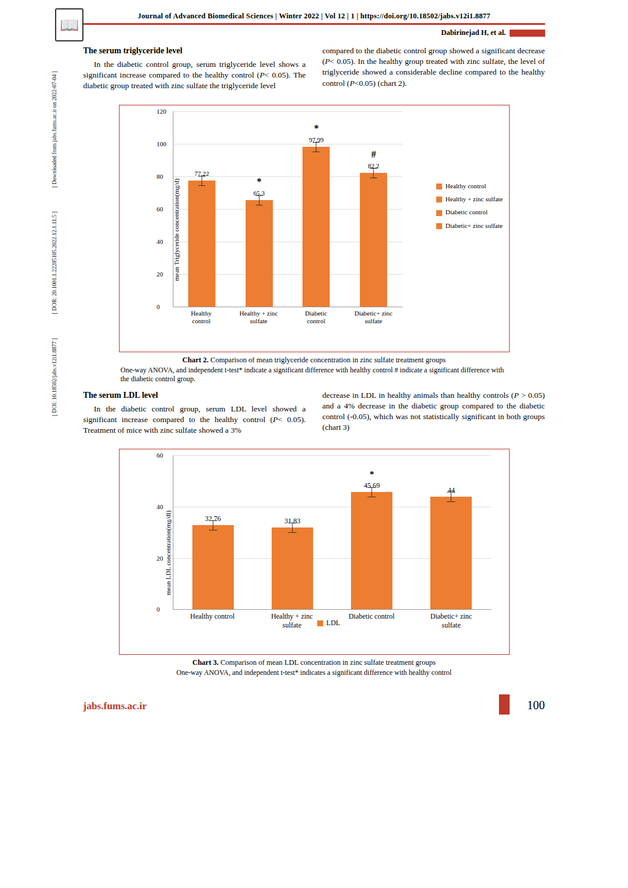[ Downloaded from jabs.fums.ac.ir on 2022-07-04 ]
[ DOR: 20.1001.1.22285105.2022.12.1.11.5 ]
[ DOI: 10.18502/jabs.v12i1.8877 ]
📖
Journal of Advanced Biomedical Sciences | Winter 2022 | Vol 12 | 1 | https://doi.org/10.18502/jabs.v12i1.8877
Dabirinejad H, et al.
The serum triglyceride level
In the diabetic control group, serum triglyceride level shows a significant increase compared to the healthy control (P< 0.05). The diabetic group treated with zinc sulfate the triglyceride level
compared to the diabetic control group showed a significant decrease (P< 0.05). In the healthy group treated with zinc sulfate, the level of triglyceride showed a considerable decline compared to the healthy control (P<0.05) (chart 2).
mean Triglyceride concentration(mg/d)
120
100
80
60
40
20
0
77.22
*
65.3
*
97.99
#
82.2
Healthy
control
Healthy + zinc
sulfate
Diabetic
control
Diabetic+ zinc
sulfate
Healthy control
Healthy + zinc sulfate
Diabetic control
Diabetic+ zinc sulfate
Chart 2. Comparison of mean triglyceride concentration in zinc sulfate treatment groups
One-way ANOVA, and independent t-test* indicate a significant difference with healthy control # indicate a significant difference with the diabetic control group.
The serum LDL level
In the diabetic control group, serum LDL level showed a significant increase compared to the healthy control (P< 0.05). Treatment of mice with zinc sulfate showed a 3%
decrease in LDL in healthy animals than healthy controls (P > 0.05) and a 4% decrease in the diabetic group compared to the diabetic control (-0.05), which was not statistically significant in both groups (chart 3)
mean LDL concentration(mg/dl)
60
40
20
0
32.76
31.83
*
45.69
44
Healthy control
Healthy + zinc
sulfate
Diabetic control
Diabetic+ zinc
sulfate
LDL
Chart 3. Comparison of mean LDL concentration in zinc sulfate treatment groups
One-way ANOVA, and independent t-test* indicates a significant difference with healthy control
jabs.fums.ac.ir
100